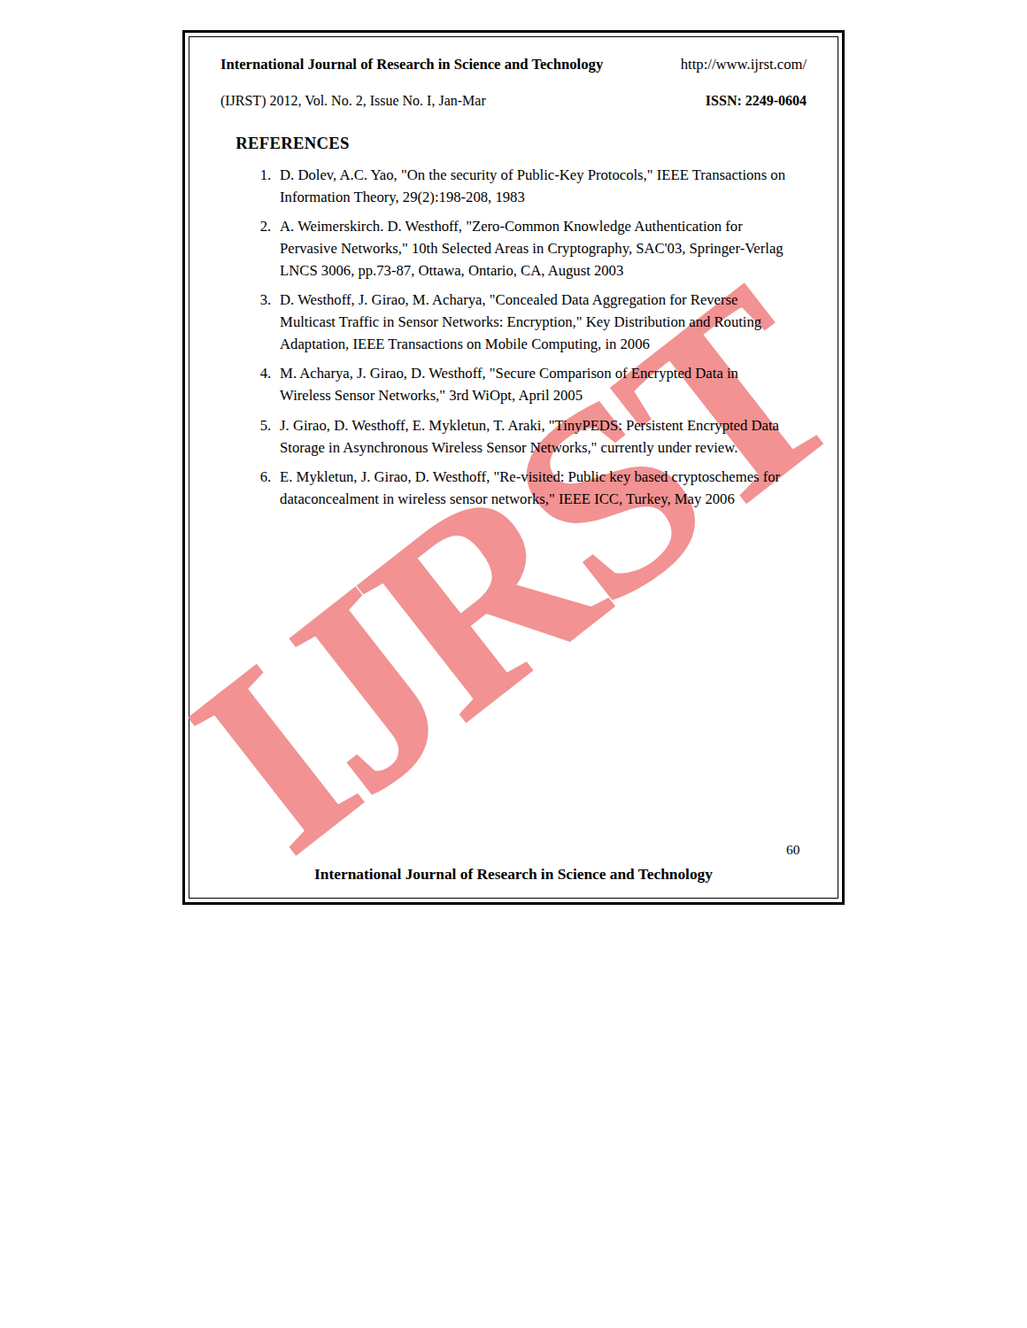IJRST
International Journal of Research in Science and Technology
http://www.ijrst.com/
(IJRST) 2012, Vol. No. 2, Issue No. I, Jan-Mar
ISSN: 2249-0604
REFERENCES
D. Dolev, A.C. Yao, "On the security of Public-Key Protocols," IEEE Transactions on Information Theory, 29(2):198-208, 1983
A. Weimerskirch. D. Westhoff, "Zero-Common Knowledge Authentication for Pervasive Networks," 10th Selected Areas in Cryptography, SAC'03, Springer-Verlag LNCS 3006, pp.73-87, Ottawa, Ontario, CA, August 2003
D. Westhoff, J. Girao, M. Acharya, "Concealed Data Aggregation for Reverse Multicast Traffic in Sensor Networks: Encryption," Key Distribution and Routing Adaptation, IEEE Transactions on Mobile Computing, in 2006
M. Acharya, J. Girao, D. Westhoff, "Secure Comparison of Encrypted Data in Wireless Sensor Networks," 3rd WiOpt, April 2005
J. Girao, D. Westhoff, E. Mykletun, T. Araki, "TinyPEDS: Persistent Encrypted Data Storage in Asynchronous Wireless Sensor Networks," currently under review.
E. Mykletun, J. Girao, D. Westhoff, "Re-visited: Public key based cryptoschemes for dataconcealment in wireless sensor networks," IEEE ICC, Turkey, May 2006
60
International Journal of Research in Science and Technology